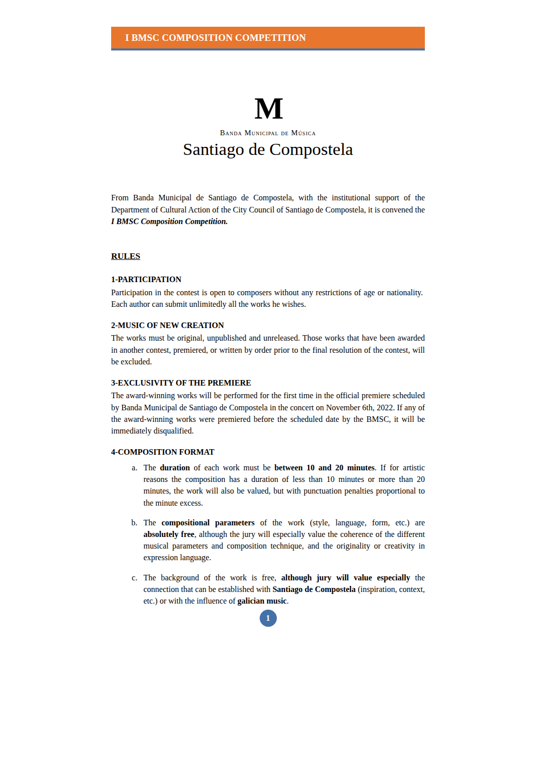I BMSC COMPOSITION COMPETITION
M Banda Municipal de Música Santiago de Compostela
From Banda Municipal de Santiago de Compostela, with the institutional support of the Department of Cultural Action of the City Council of Santiago de Compostela, it is convened the I BMSC Composition Competition.
RULES
1-PARTICIPATION
Participation in the contest is open to composers without any restrictions of age or nationality. Each author can submit unlimitedly all the works he wishes.
2-MUSIC OF NEW CREATION
The works must be original, unpublished and unreleased. Those works that have been awarded in another contest, premiered, or written by order prior to the final resolution of the contest, will be excluded.
3-EXCLUSIVITY OF THE PREMIERE
The award-winning works will be performed for the first time in the official premiere scheduled by Banda Municipal de Santiago de Compostela in the concert on November 6th, 2022. If any of the award-winning works were premiered before the scheduled date by the BMSC, it will be immediately disqualified.
4-COMPOSITION FORMAT
The duration of each work must be between 10 and 20 minutes. If for artistic reasons the composition has a duration of less than 10 minutes or more than 20 minutes, the work will also be valued, but with punctuation penalties proportional to the minute excess.
The compositional parameters of the work (style, language, form, etc.) are absolutely free, although the jury will especially value the coherence of the different musical parameters and composition technique, and the originality or creativity in expression language.
The background of the work is free, although jury will value especially the connection that can be established with Santiago de Compostela (inspiration, context, etc.) or with the influence of galician music.
1